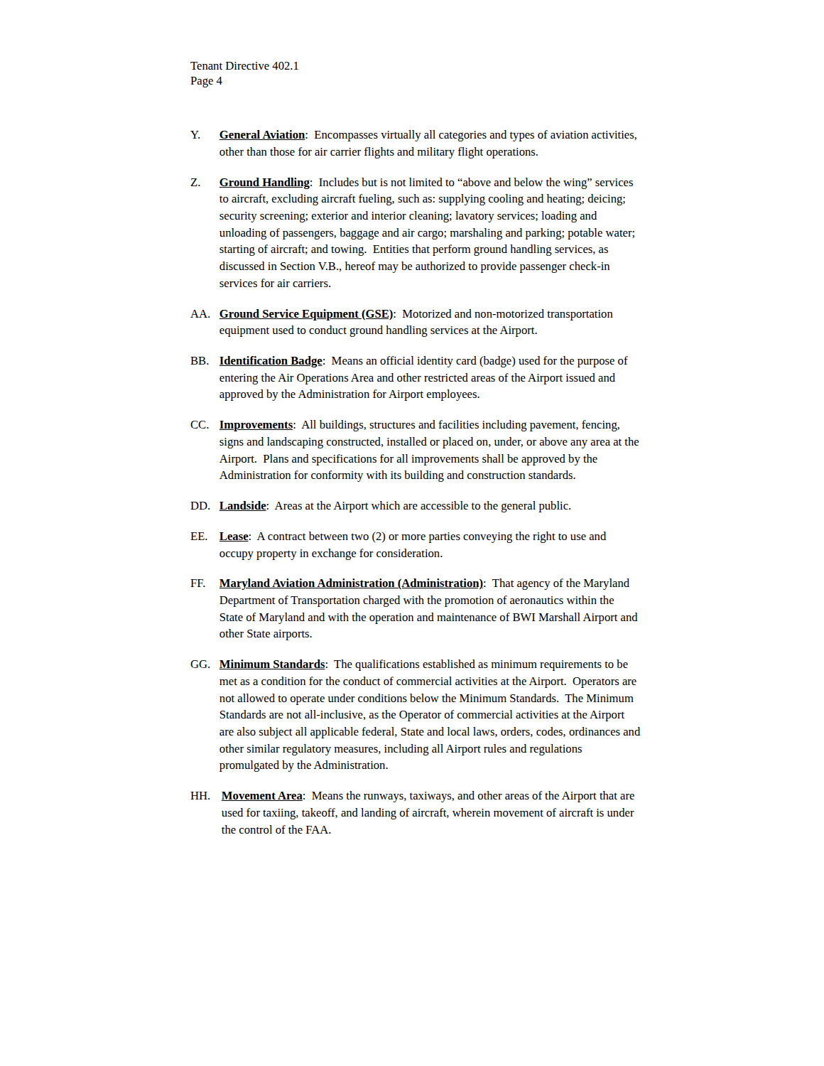Tenant Directive 402.1
Page 4
Y.
General Aviation: Encompasses virtually all categories and types of aviation activities, other than those for air carrier flights and military flight operations.
Z.
Ground Handling: Includes but is not limited to “above and below the wing” services to aircraft, excluding aircraft fueling, such as: supplying cooling and heating; deicing; security screening; exterior and interior cleaning; lavatory services; loading and unloading of passengers, baggage and air cargo; marshaling and parking; potable water; starting of aircraft; and towing. Entities that perform ground handling services, as discussed in Section V.B., hereof may be authorized to provide passenger check-in services for air carriers.
AA.
Ground Service Equipment (GSE): Motorized and non-motorized transportation equipment used to conduct ground handling services at the Airport.
BB.
Identification Badge: Means an official identity card (badge) used for the purpose of entering the Air Operations Area and other restricted areas of the Airport issued and approved by the Administration for Airport employees.
CC.
Improvements: All buildings, structures and facilities including pavement, fencing, signs and landscaping constructed, installed or placed on, under, or above any area at the Airport. Plans and specifications for all improvements shall be approved by the Administration for conformity with its building and construction standards.
DD.
Landside: Areas at the Airport which are accessible to the general public.
EE.
Lease: A contract between two (2) or more parties conveying the right to use and occupy property in exchange for consideration.
FF.
Maryland Aviation Administration (Administration): That agency of the Maryland Department of Transportation charged with the promotion of aeronautics within the State of Maryland and with the operation and maintenance of BWI Marshall Airport and other State airports.
GG.
Minimum Standards: The qualifications established as minimum requirements to be met as a condition for the conduct of commercial activities at the Airport. Operators are not allowed to operate under conditions below the Minimum Standards. The Minimum Standards are not all-inclusive, as the Operator of commercial activities at the Airport are also subject all applicable federal, State and local laws, orders, codes, ordinances and other similar regulatory measures, including all Airport rules and regulations promulgated by the Administration.
HH.
Movement Area: Means the runways, taxiways, and other areas of the Airport that are used for taxiing, takeoff, and landing of aircraft, wherein movement of aircraft is under the control of the FAA.